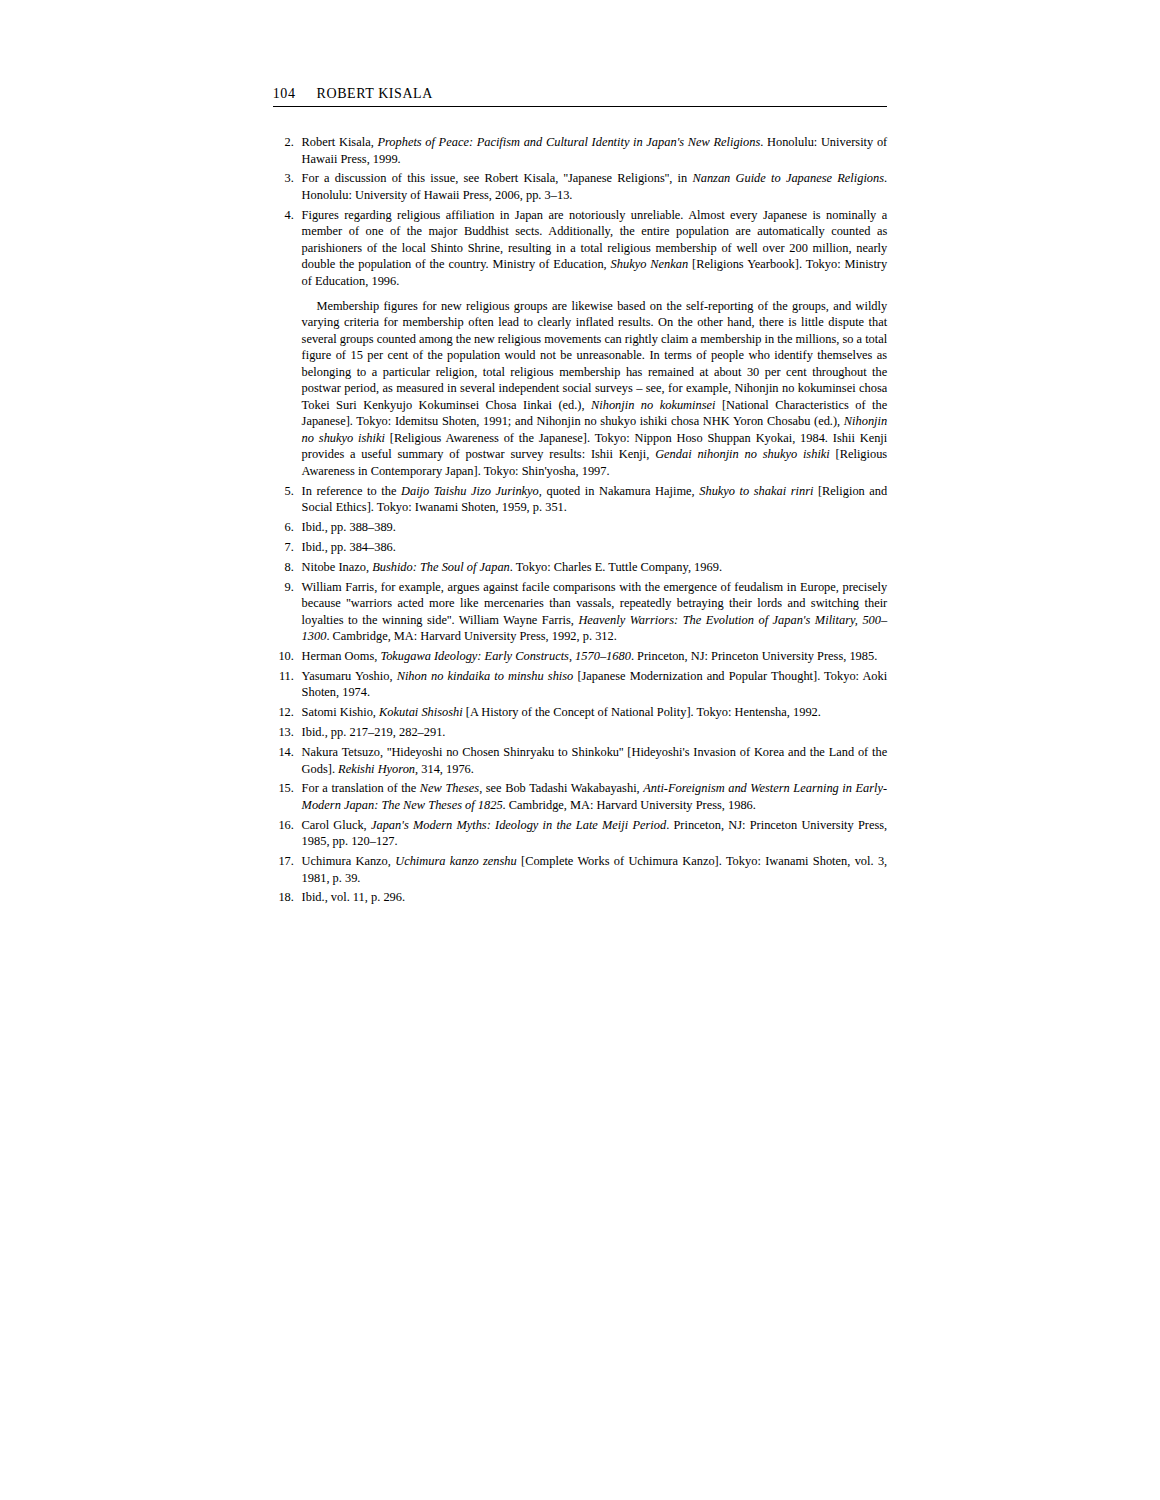104 ROBERT KISALA
2.
Robert Kisala, Prophets of Peace: Pacifism and Cultural Identity in Japan's New Religions. Honolulu: University of Hawaii Press, 1999.
3.
For a discussion of this issue, see Robert Kisala, ''Japanese Religions'', in Nanzan Guide to Japanese Religions. Honolulu: University of Hawaii Press, 2006, pp. 3–13.
4.
Figures regarding religious affiliation in Japan are notoriously unreliable. Almost every Japanese is nominally a member of one of the major Buddhist sects. Additionally, the entire population are automatically counted as parishioners of the local Shinto Shrine, resulting in a total religious membership of well over 200 million, nearly double the population of the country. Ministry of Education, Shukyo Nenkan [Religions Yearbook]. Tokyo: Ministry of Education, 1996.
Membership figures for new religious groups are likewise based on the self-reporting of the groups, and wildly varying criteria for membership often lead to clearly inflated results. On the other hand, there is little dispute that several groups counted among the new religious movements can rightly claim a membership in the millions, so a total figure of 15 per cent of the population would not be unreasonable. In terms of people who identify themselves as belonging to a particular religion, total religious membership has remained at about 30 per cent throughout the postwar period, as measured in several independent social surveys – see, for example, Nihonjin no kokuminsei chosa Tokei Suri Kenkyujo Kokuminsei Chosa Iinkai (ed.), Nihonjin no kokuminsei [National Characteristics of the Japanese]. Tokyo: Idemitsu Shoten, 1991; and Nihonjin no shukyo ishiki chosa NHK Yoron Chosabu (ed.), Nihonjin no shukyo ishiki [Religious Awareness of the Japanese]. Tokyo: Nippon Hoso Shuppan Kyokai, 1984. Ishii Kenji provides a useful summary of postwar survey results: Ishii Kenji, Gendai nihonjin no shukyo ishiki [Religious Awareness in Contemporary Japan]. Tokyo: Shin'yosha, 1997.
5.
In reference to the Daijo Taishu Jizo Jurinkyo, quoted in Nakamura Hajime, Shukyo to shakai rinri [Religion and Social Ethics]. Tokyo: Iwanami Shoten, 1959, p. 351.
6.
Ibid., pp. 388–389.
7.
Ibid., pp. 384–386.
8.
Nitobe Inazo, Bushido: The Soul of Japan. Tokyo: Charles E. Tuttle Company, 1969.
9.
William Farris, for example, argues against facile comparisons with the emergence of feudalism in Europe, precisely because ''warriors acted more like mercenaries than vassals, repeatedly betraying their lords and switching their loyalties to the winning side''. William Wayne Farris, Heavenly Warriors: The Evolution of Japan's Military, 500–1300. Cambridge, MA: Harvard University Press, 1992, p. 312.
10.
Herman Ooms, Tokugawa Ideology: Early Constructs, 1570–1680. Princeton, NJ: Princeton University Press, 1985.
11.
Yasumaru Yoshio, Nihon no kindaika to minshu shiso [Japanese Modernization and Popular Thought]. Tokyo: Aoki Shoten, 1974.
12.
Satomi Kishio, Kokutai Shisoshi [A History of the Concept of National Polity]. Tokyo: Hentensha, 1992.
13.
Ibid., pp. 217–219, 282–291.
14.
Nakura Tetsuzo, ''Hideyoshi no Chosen Shinryaku to Shinkoku'' [Hideyoshi's Invasion of Korea and the Land of the Gods]. Rekishi Hyoron, 314, 1976.
15.
For a translation of the New Theses, see Bob Tadashi Wakabayashi, Anti-Foreignism and Western Learning in Early-Modern Japan: The New Theses of 1825. Cambridge, MA: Harvard University Press, 1986.
16.
Carol Gluck, Japan's Modern Myths: Ideology in the Late Meiji Period. Princeton, NJ: Princeton University Press, 1985, pp. 120–127.
17.
Uchimura Kanzo, Uchimura kanzo zenshu [Complete Works of Uchimura Kanzo]. Tokyo: Iwanami Shoten, vol. 3, 1981, p. 39.
18.
Ibid., vol. 11, p. 296.